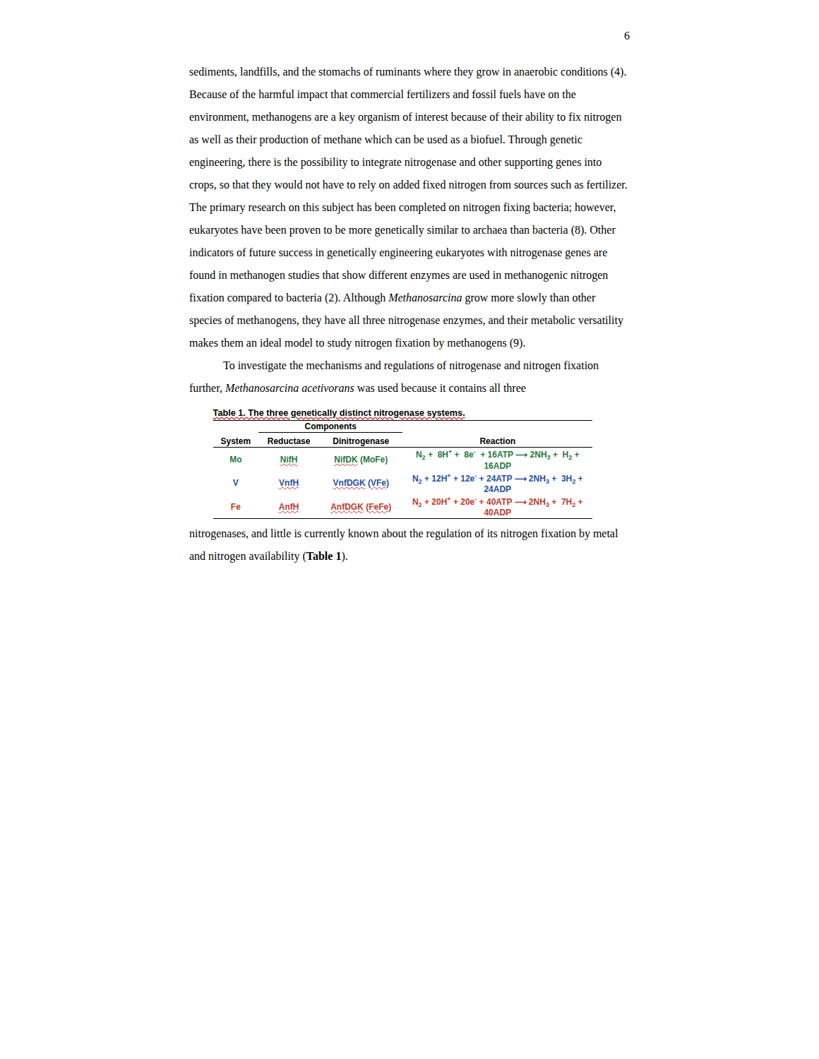6
sediments, landfills, and the stomachs of ruminants where they grow in anaerobic conditions (4). Because of the harmful impact that commercial fertilizers and fossil fuels have on the environment, methanogens are a key organism of interest because of their ability to fix nitrogen as well as their production of methane which can be used as a biofuel. Through genetic engineering, there is the possibility to integrate nitrogenase and other supporting genes into crops, so that they would not have to rely on added fixed nitrogen from sources such as fertilizer. The primary research on this subject has been completed on nitrogen fixing bacteria; however, eukaryotes have been proven to be more genetically similar to archaea than bacteria (8). Other indicators of future success in genetically engineering eukaryotes with nitrogenase genes are found in methanogen studies that show different enzymes are used in methanogenic nitrogen fixation compared to bacteria (2). Although Methanosarcina grow more slowly than other species of methanogens, they have all three nitrogenase enzymes, and their metabolic versatility makes them an ideal model to study nitrogen fixation by methanogens (9).
To investigate the mechanisms and regulations of nitrogenase and nitrogen fixation further, Methanosarcina acetivorans was used because it contains all three
Table 1. The three genetically distinct nitrogenase systems.
| | Components | |
| --- | --- | --- |
| System | Reductase | Dinitrogenase | Reaction |
| Mo | NifH | NifDK (MoFe) | N 2 + 8H + + 8e - + 16ATP ⟶ 2NH 3 + H 2 + 16ADP |
| V | VnfH | VnfDGK ( VFe ) | N 2 + 12H + + 12e - + 24ATP ⟶ 2NH 3 + 3H 2 + 24ADP |
| Fe | AnfH | AnfDGK ( FeFe ) | N 2 + 20H + + 20e - + 40ATP ⟶ 2NH 3 + 7H 2 + 40ADP |
nitrogenases, and little is currently known about the regulation of its nitrogen fixation by metal and nitrogen availability (Table 1).